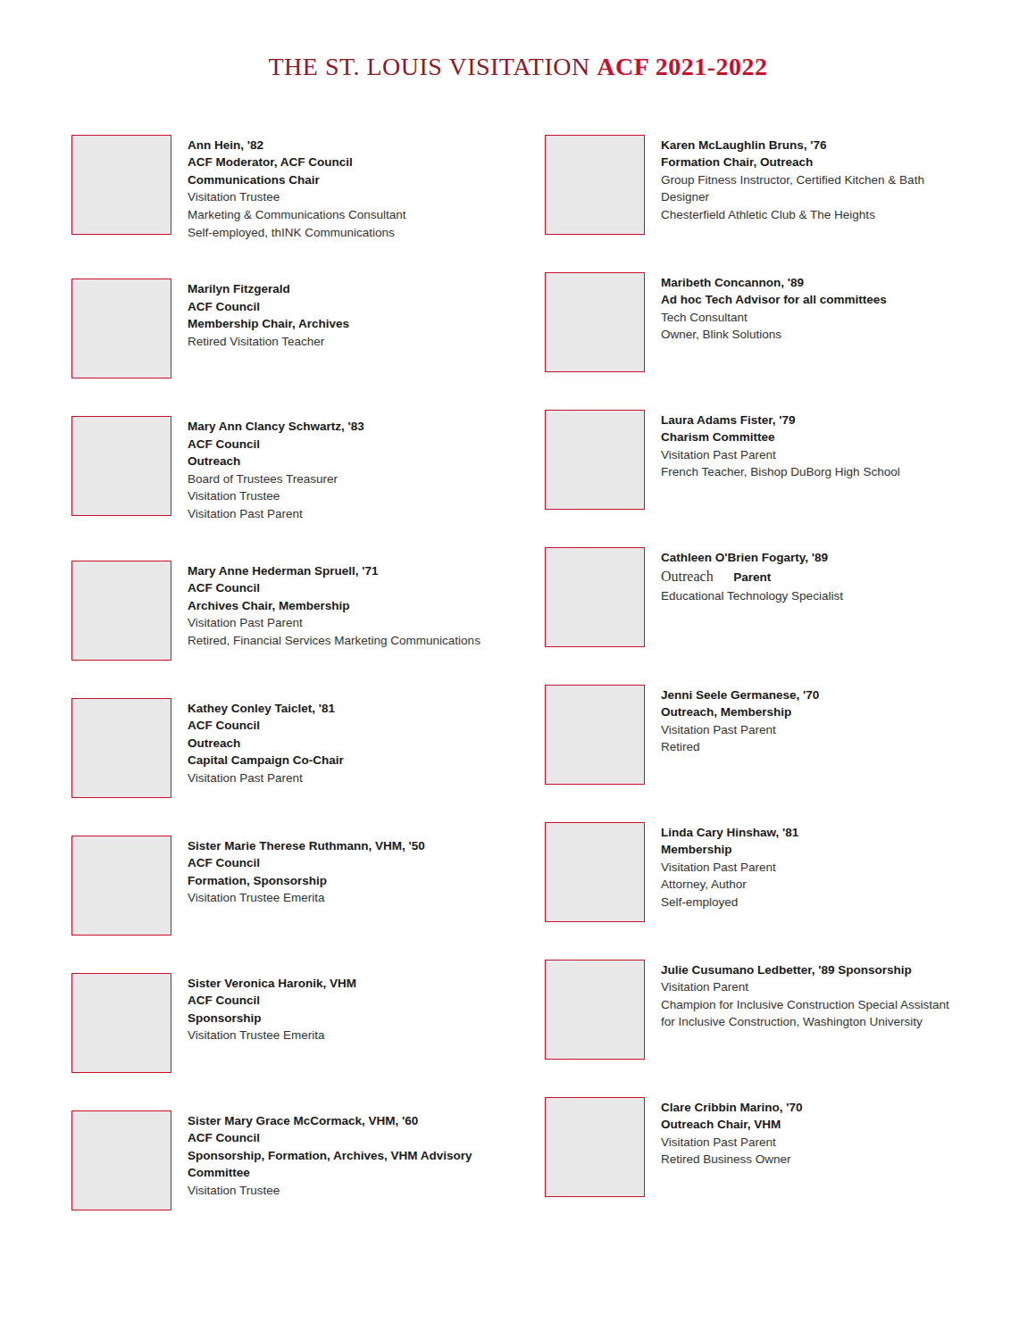THE ST. LOUIS VISITATION ACF 2021-2022
Ann Hein, '82
ACF Moderator, ACF Council
Communications Chair
Visitation Trustee
Marketing & Communications Consultant
Self-employed, thINK Communications
Marilyn Fitzgerald
ACF Council
Membership Chair, Archives
Retired Visitation Teacher
Mary Ann Clancy Schwartz, '83
ACF Council
Outreach
Board of Trustees Treasurer
Visitation Trustee
Visitation Past Parent
Mary Anne Hederman Spruell, '71
ACF Council
Archives Chair, Membership
Visitation Past Parent
Retired, Financial Services Marketing Communications
Kathey Conley Taiclet, '81
ACF Council
Outreach
Capital Campaign Co-Chair
Visitation Past Parent
Sister Marie Therese Ruthmann, VHM, '50
ACF Council
Formation, Sponsorship
Visitation Trustee Emerita
Sister Veronica Haronik, VHM
ACF Council
Sponsorship
Visitation Trustee Emerita
Sister Mary Grace McCormack, VHM, '60
ACF Council
Sponsorship, Formation, Archives, VHM Advisory Committee
Visitation Trustee
Karen McLaughlin Bruns, '76
Formation Chair, Outreach
Group Fitness Instructor, Certified Kitchen & Bath Designer
Chesterfield Athletic Club & The Heights
Maribeth Concannon, '89
Ad hoc Tech Advisor for all committees
Tech Consultant
Owner, Blink Solutions
Laura Adams Fister, '79
Charism Committee
Visitation Past Parent
French Teacher, Bishop DuBorg High School
Cathleen O'Brien Fogarty, '89
Outreach Parent
Educational Technology Specialist
Jenni Seele Germanese, '70
Outreach, Membership
Visitation Past Parent
Retired
Linda Cary Hinshaw, '81
Membership
Visitation Past Parent
Attorney, Author
Self-employed
Julie Cusumano Ledbetter, '89 Sponsorship
Visitation Parent
Champion for Inclusive Construction Special Assistant for Inclusive Construction, Washington University
Clare Cribbin Marino, '70
Outreach Chair, VHM
Visitation Past Parent
Retired Business Owner